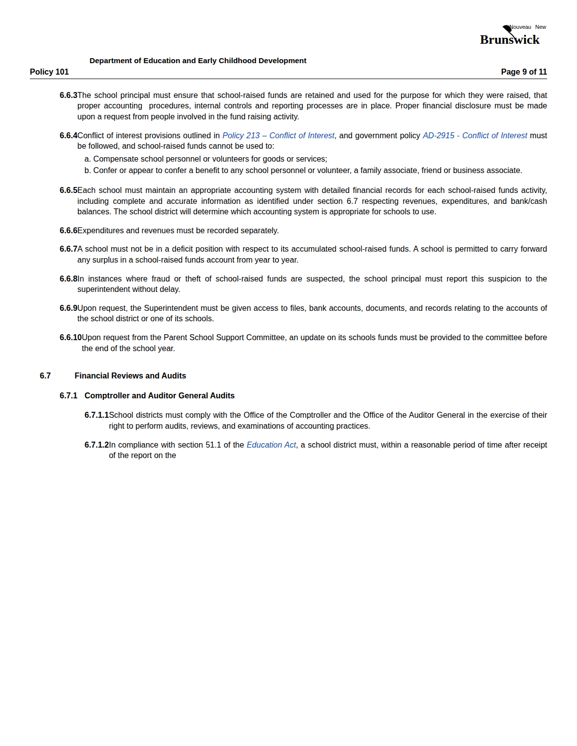New Nouveau Brunswick
Department of Education and Early Childhood Development
Policy 101 Page 9 of 11
6.6.3
The school principal must ensure that school-raised funds are retained and used for the purpose for which they were raised, that proper accounting procedures, internal controls and reporting processes are in place. Proper financial disclosure must be made upon a request from people involved in the fund raising activity.
6.6.4
Conflict of interest provisions outlined in Policy 213 – Conflict of Interest, and government policy AD-2915 - Conflict of Interest must be followed, and school-raised funds cannot be used to:
Compensate school personnel or volunteers for goods or services;
Confer or appear to confer a benefit to any school personnel or volunteer, a family associate, friend or business associate.
6.6.5
Each school must maintain an appropriate accounting system with detailed financial records for each school-raised funds activity, including complete and accurate information as identified under section 6.7 respecting revenues, expenditures, and bank/cash balances. The school district will determine which accounting system is appropriate for schools to use.
6.6.6
Expenditures and revenues must be recorded separately.
6.6.7
A school must not be in a deficit position with respect to its accumulated school-raised funds. A school is permitted to carry forward any surplus in a school-raised funds account from year to year.
6.6.8
In instances where fraud or theft of school-raised funds are suspected, the school principal must report this suspicion to the superintendent without delay.
6.6.9
Upon request, the Superintendent must be given access to files, bank accounts, documents, and records relating to the accounts of the school district or one of its schools.
6.6.10
Upon request from the Parent School Support Committee, an update on its schools funds must be provided to the committee before the end of the school year.
6.7
Financial Reviews and Audits
6.7.1
Comptroller and Auditor General Audits
6.7.1.1
School districts must comply with the Office of the Comptroller and the Office of the Auditor General in the exercise of their right to perform audits, reviews, and examinations of accounting practices.
6.7.1.2
In compliance with section 51.1 of the Education Act, a school district must, within a reasonable period of time after receipt of the report on the